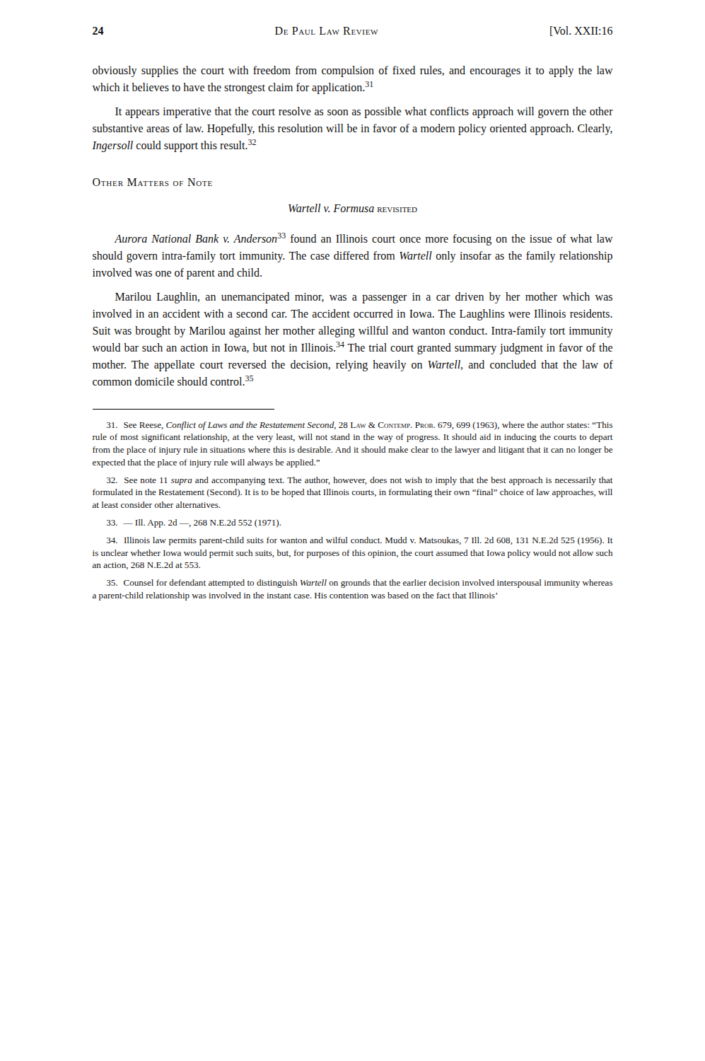24 De Paul Law Review [Vol. XXII:16
obviously supplies the court with freedom from compulsion of fixed rules, and encourages it to apply the law which it believes to have the strongest claim for application.31
It appears imperative that the court resolve as soon as possible what conflicts approach will govern the other substantive areas of law. Hopefully, this resolution will be in favor of a modern policy oriented approach. Clearly, Ingersoll could support this result.32
Other Matters of Note
Wartell v. Formusa revisited
Aurora National Bank v. Anderson33 found an Illinois court once more focusing on the issue of what law should govern intra-family tort immunity. The case differed from Wartell only insofar as the family relationship involved was one of parent and child.
Marilou Laughlin, an unemancipated minor, was a passenger in a car driven by her mother which was involved in an accident with a second car. The accident occurred in Iowa. The Laughlins were Illinois residents. Suit was brought by Marilou against her mother alleging willful and wanton conduct. Intra-family tort immunity would bar such an action in Iowa, but not in Illinois.34 The trial court granted summary judgment in favor of the mother. The appellate court reversed the decision, relying heavily on Wartell, and concluded that the law of common domicile should control.35
31. See Reese, Conflict of Laws and the Restatement Second, 28 Law & Contemp. Prob. 679, 699 (1963), where the author states: “This rule of most significant relationship, at the very least, will not stand in the way of progress. It should aid in inducing the courts to depart from the place of injury rule in situations where this is desirable. And it should make clear to the lawyer and litigant that it can no longer be expected that the place of injury rule will always be applied.”
32. See note 11 supra and accompanying text. The author, however, does not wish to imply that the best approach is necessarily that formulated in the Restatement (Second). It is to be hoped that Illinois courts, in formulating their own “final” choice of law approaches, will at least consider other alternatives.
33. — Ill. App. 2d —, 268 N.E.2d 552 (1971).
34. Illinois law permits parent-child suits for wanton and wilful conduct. Mudd v. Matsoukas, 7 Ill. 2d 608, 131 N.E.2d 525 (1956). It is unclear whether Iowa would permit such suits, but, for purposes of this opinion, the court assumed that Iowa policy would not allow such an action, 268 N.E.2d at 553.
35. Counsel for defendant attempted to distinguish Wartell on grounds that the earlier decision involved interspousal immunity whereas a parent-child relationship was involved in the instant case. His contention was based on the fact that Illinois’